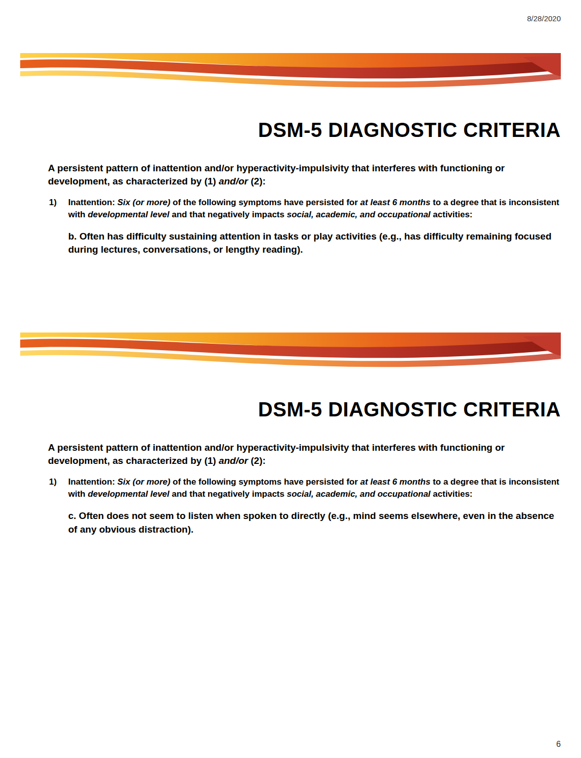8/28/2020
DSM-5 DIAGNOSTIC CRITERIA
A persistent pattern of inattention and/or hyperactivity-impulsivity that interferes with functioning or development, as characterized by (1) and/or (2):
1) Inattention: Six (or more) of the following symptoms have persisted for at least 6 months to a degree that is inconsistent with developmental level and that negatively impacts social, academic, and occupational activities:
b. Often has difficulty sustaining attention in tasks or play activities (e.g., has difficulty remaining focused during lectures, conversations, or lengthy reading).
DSM-5 DIAGNOSTIC CRITERIA
A persistent pattern of inattention and/or hyperactivity-impulsivity that interferes with functioning or development, as characterized by (1) and/or (2):
1) Inattention: Six (or more) of the following symptoms have persisted for at least 6 months to a degree that is inconsistent with developmental level and that negatively impacts social, academic, and occupational activities:
c. Often does not seem to listen when spoken to directly (e.g., mind seems elsewhere, even in the absence of any obvious distraction).
6